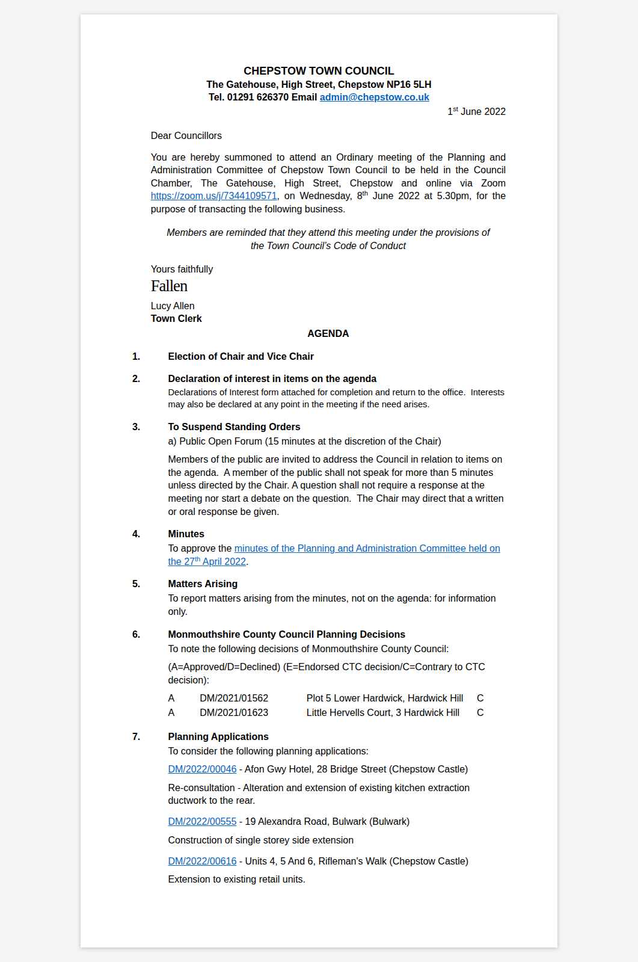CHEPSTOW TOWN COUNCIL
The Gatehouse, High Street, Chepstow NP16 5LH
Tel. 01291 626370 Email admin@chepstow.co.uk
1st June 2022
Dear Councillors
You are hereby summoned to attend an Ordinary meeting of the Planning and Administration Committee of Chepstow Town Council to be held in the Council Chamber, The Gatehouse, High Street, Chepstow and online via Zoom https://zoom.us/j/7344109571, on Wednesday, 8th June 2022 at 5.30pm, for the purpose of transacting the following business.
Members are reminded that they attend this meeting under the provisions of the Town Council’s Code of Conduct
Yours faithfully
Fallen
Lucy Allen
Town Clerk
AGENDA
Election of Chair and Vice Chair
Declaration of interest in items on the agenda
Declarations of Interest form attached for completion and return to the office. Interests may also be declared at any point in the meeting if the need arises.
To Suspend Standing Orders
a) Public Open Forum (15 minutes at the discretion of the Chair)
Members of the public are invited to address the Council in relation to items on the agenda. A member of the public shall not speak for more than 5 minutes unless directed by the Chair. A question shall not require a response at the meeting nor start a debate on the question. The Chair may direct that a written or oral response be given.
Minutes
To approve the minutes of the Planning and Administration Committee held on the 27th April 2022.
Matters Arising
To report matters arising from the minutes, not on the agenda: for information only.
Monmouthshire County Council Planning Decisions
To note the following decisions of Monmouthshire County Council:
(A=Approved/D=Declined) (E=Endorsed CTC decision/C=Contrary to CTC decision):
| A | DM/2021/01562 | Plot 5 Lower Hardwick, Hardwick Hill | C |
| A | DM/2021/01623 | Little Hervells Court, 3 Hardwick Hill | C |
Planning Applications
To consider the following planning applications:
DM/2022/00046 - Afon Gwy Hotel, 28 Bridge Street (Chepstow Castle)
Re-consultation - Alteration and extension of existing kitchen extraction ductwork to the rear.
DM/2022/00555 - 19 Alexandra Road, Bulwark (Bulwark)
Construction of single storey side extension
DM/2022/00616 - Units 4, 5 And 6, Rifleman's Walk (Chepstow Castle)
Extension to existing retail units.